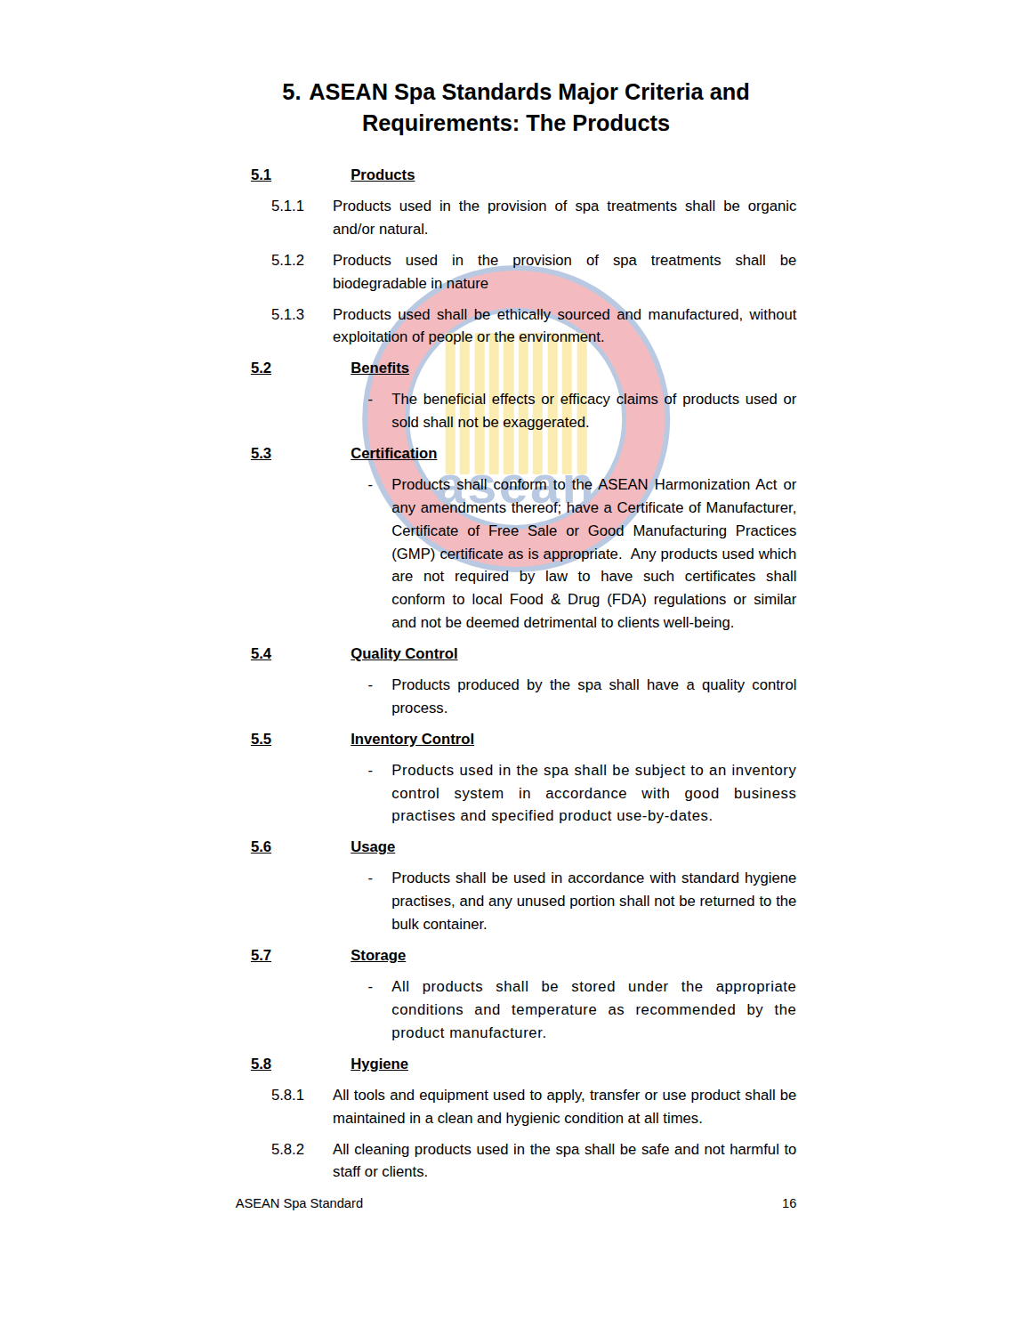asean
5. ASEAN Spa Standards Major Criteria and Requirements: The Products
5.1
Products
5.1.1
Products used in the provision of spa treatments shall be organic and/or natural.
5.1.2
Products used in the provision of spa treatments shall be biodegradable in nature
5.1.3
Products used shall be ethically sourced and manufactured, without exploitation of people or the environment.
5.2
Benefits
-
The beneficial effects or efficacy claims of products used or sold shall not be exaggerated.
5.3
Certification
-
Products shall conform to the ASEAN Harmonization Act or any amendments thereof; have a Certificate of Manufacturer, Certificate of Free Sale or Good Manufacturing Practices (GMP) certificate as is appropriate. Any products used which are not required by law to have such certificates shall conform to local Food & Drug (FDA) regulations or similar and not be deemed detrimental to clients well-being.
5.4
Quality Control
-
Products produced by the spa shall have a quality control process.
5.5
Inventory Control
-
Products used in the spa shall be subject to an inventory control system in accordance with good business practises and specified product use-by-dates.
5.6
Usage
-
Products shall be used in accordance with standard hygiene practises, and any unused portion shall not be returned to the bulk container.
5.7
Storage
-
All products shall be stored under the appropriate conditions and temperature as recommended by the product manufacturer.
5.8
Hygiene
5.8.1
All tools and equipment used to apply, transfer or use product shall be maintained in a clean and hygienic condition at all times.
5.8.2
All cleaning products used in the spa shall be safe and not harmful to staff or clients.
ASEAN Spa Standard
16